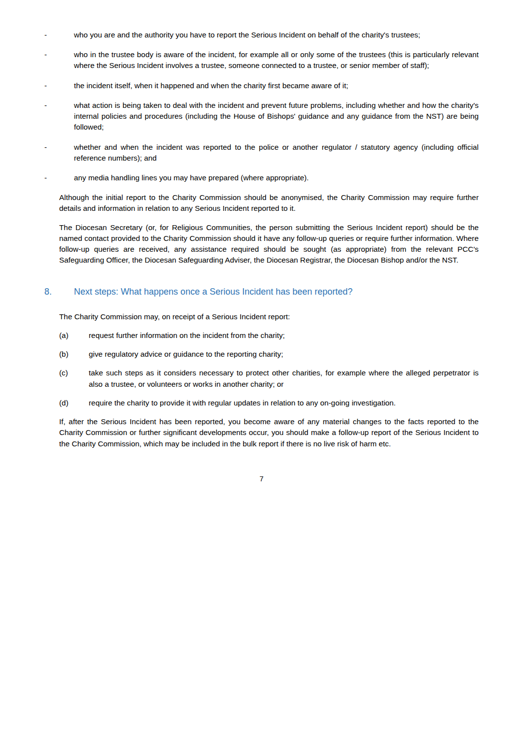who you are and the authority you have to report the Serious Incident on behalf of the charity's trustees;
who in the trustee body is aware of the incident, for example all or only some of the trustees (this is particularly relevant where the Serious Incident involves a trustee, someone connected to a trustee, or senior member of staff);
the incident itself, when it happened and when the charity first became aware of it;
what action is being taken to deal with the incident and prevent future problems, including whether and how the charity's internal policies and procedures (including the House of Bishops' guidance and any guidance from the NST) are being followed;
whether and when the incident was reported to the police or another regulator / statutory agency (including official reference numbers); and
any media handling lines you may have prepared (where appropriate).
Although the initial report to the Charity Commission should be anonymised, the Charity Commission may require further details and information in relation to any Serious Incident reported to it.
The Diocesan Secretary (or, for Religious Communities, the person submitting the Serious Incident report) should be the named contact provided to the Charity Commission should it have any follow-up queries or require further information. Where follow-up queries are received, any assistance required should be sought (as appropriate) from the relevant PCC's Safeguarding Officer, the Diocesan Safeguarding Adviser, the Diocesan Registrar, the Diocesan Bishop and/or the NST.
8. Next steps: What happens once a Serious Incident has been reported?
The Charity Commission may, on receipt of a Serious Incident report:
(a) request further information on the incident from the charity;
(b) give regulatory advice or guidance to the reporting charity;
(c) take such steps as it considers necessary to protect other charities, for example where the alleged perpetrator is also a trustee, or volunteers or works in another charity; or
(d) require the charity to provide it with regular updates in relation to any on-going investigation.
If, after the Serious Incident has been reported, you become aware of any material changes to the facts reported to the Charity Commission or further significant developments occur, you should make a follow-up report of the Serious Incident to the Charity Commission, which may be included in the bulk report if there is no live risk of harm etc.
7